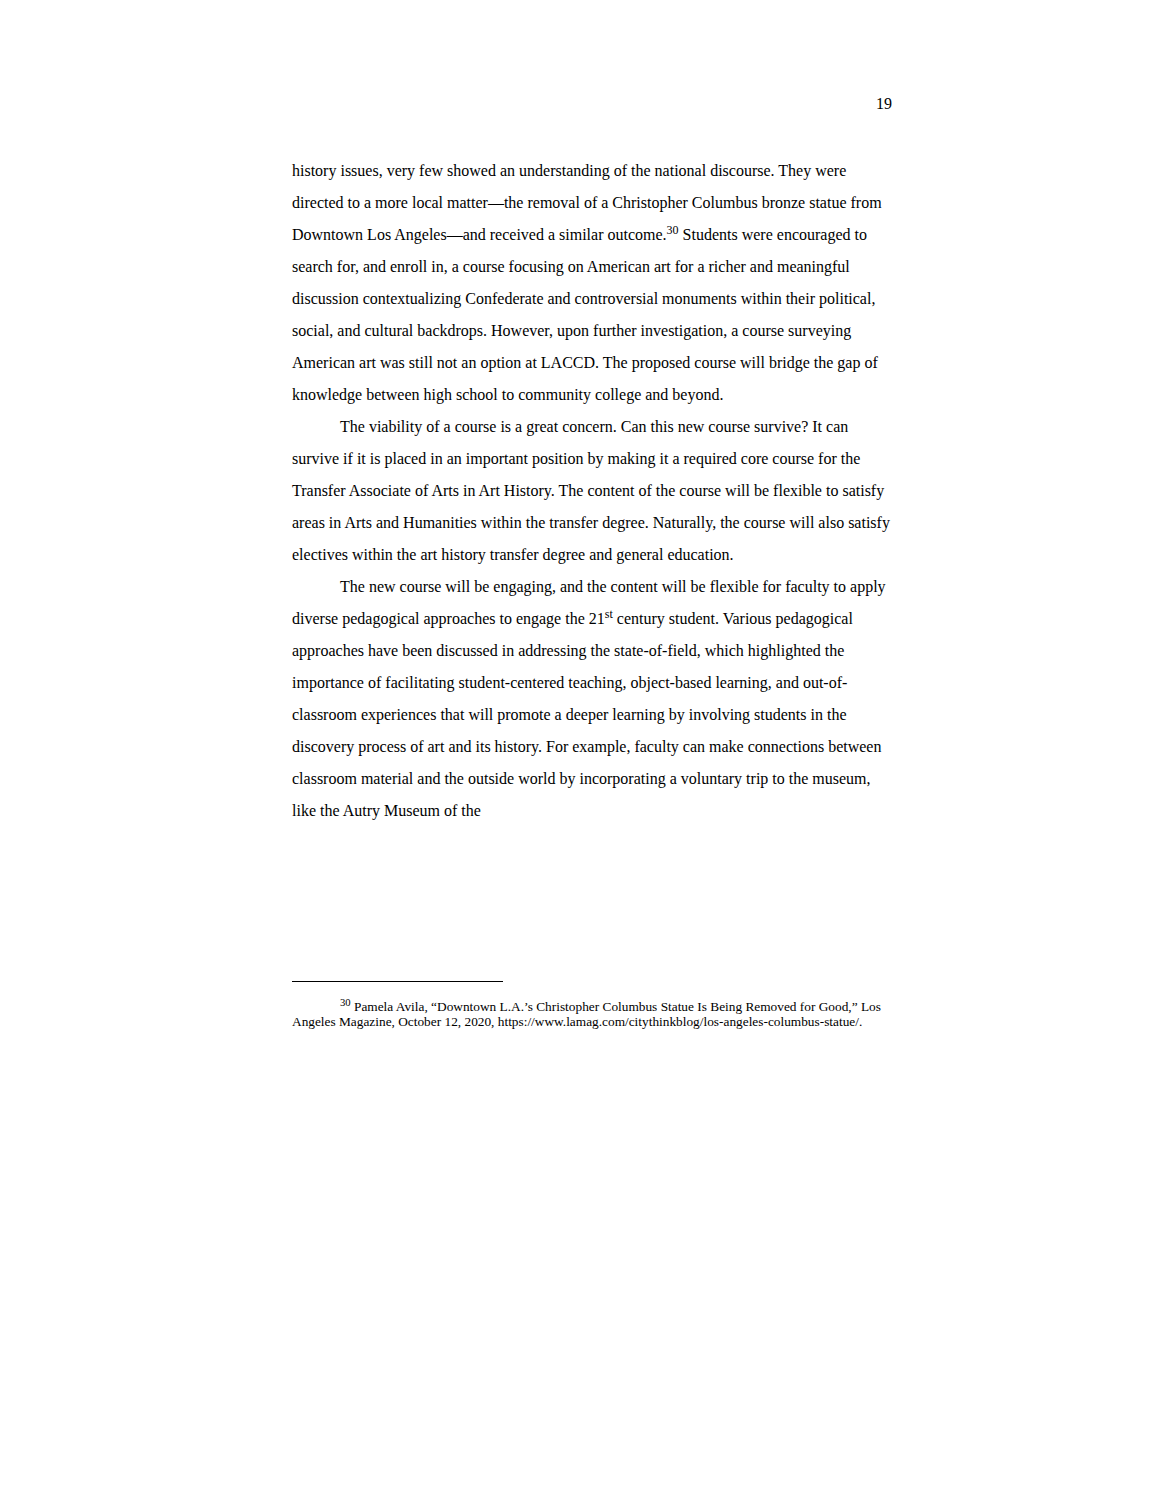19
history issues, very few showed an understanding of the national discourse. They were directed to a more local matter—the removal of a Christopher Columbus bronze statue from Downtown Los Angeles—and received a similar outcome.30 Students were encouraged to search for, and enroll in, a course focusing on American art for a richer and meaningful discussion contextualizing Confederate and controversial monuments within their political, social, and cultural backdrops. However, upon further investigation, a course surveying American art was still not an option at LACCD. The proposed course will bridge the gap of knowledge between high school to community college and beyond.
The viability of a course is a great concern. Can this new course survive? It can survive if it is placed in an important position by making it a required core course for the Transfer Associate of Arts in Art History. The content of the course will be flexible to satisfy areas in Arts and Humanities within the transfer degree. Naturally, the course will also satisfy electives within the art history transfer degree and general education.
The new course will be engaging, and the content will be flexible for faculty to apply diverse pedagogical approaches to engage the 21st century student. Various pedagogical approaches have been discussed in addressing the state-of-field, which highlighted the importance of facilitating student-centered teaching, object-based learning, and out-of-classroom experiences that will promote a deeper learning by involving students in the discovery process of art and its history. For example, faculty can make connections between classroom material and the outside world by incorporating a voluntary trip to the museum, like the Autry Museum of the
30 Pamela Avila, “Downtown L.A.’s Christopher Columbus Statue Is Being Removed for Good,” Los Angeles Magazine, October 12, 2020, https://www.lamag.com/citythinkblog/los-angeles-columbus-statue/.